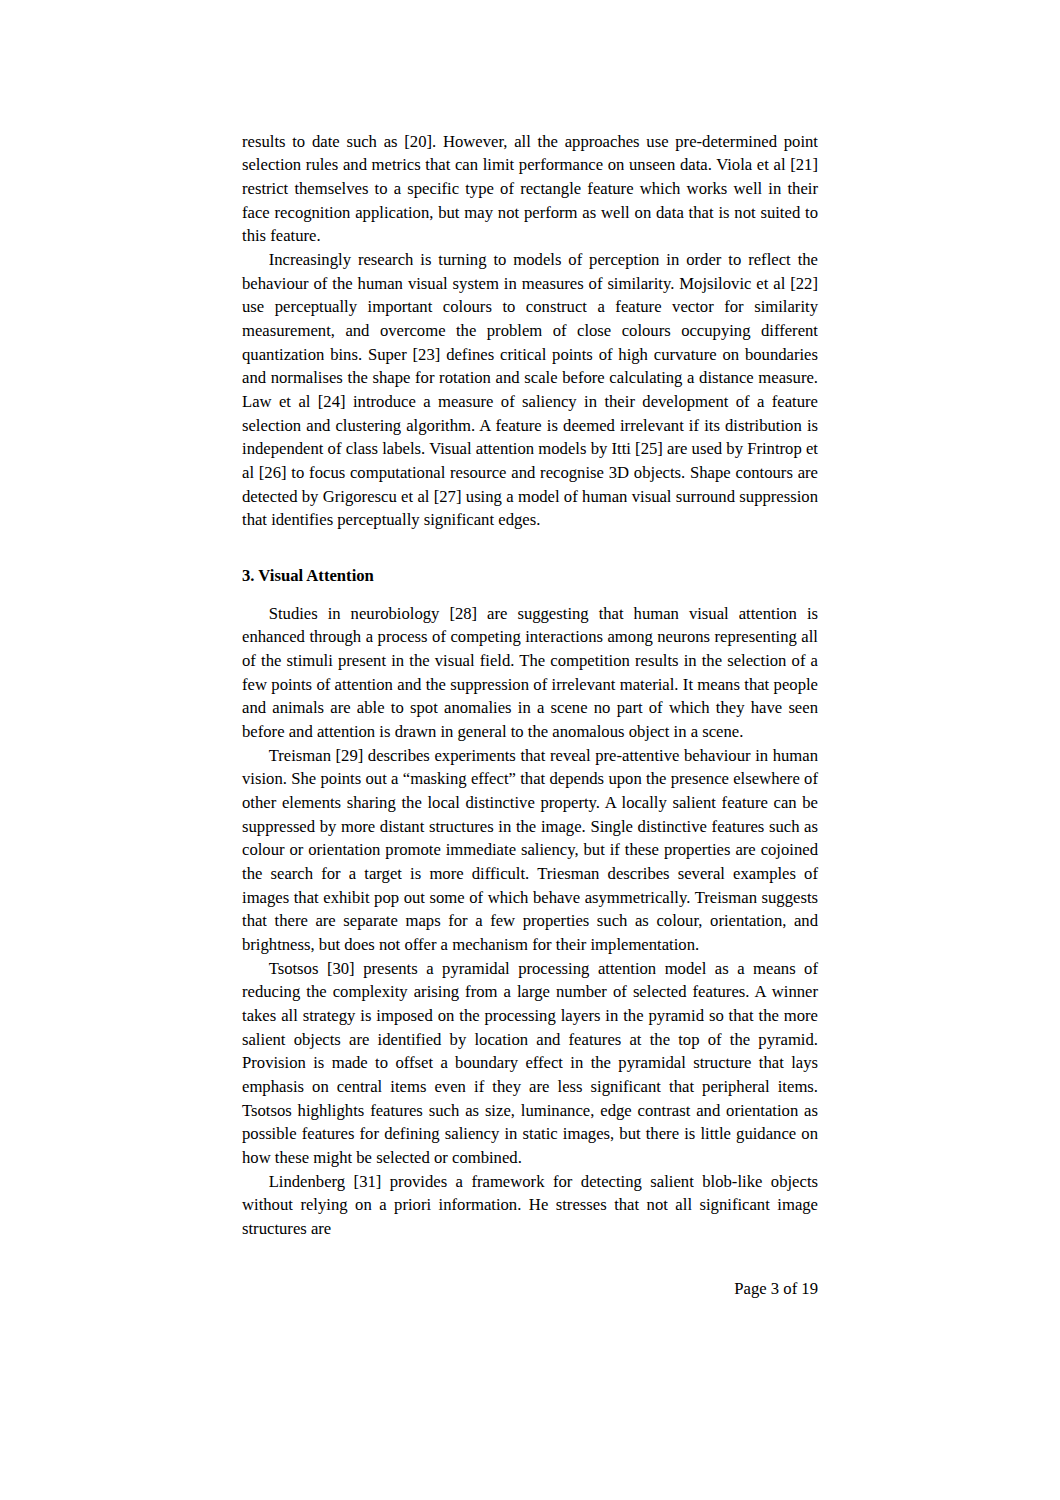results to date such as [20]. However, all the approaches use pre-determined point selection rules and metrics that can limit performance on unseen data. Viola et al [21] restrict themselves to a specific type of rectangle feature which works well in their face recognition application, but may not perform as well on data that is not suited to this feature.
Increasingly research is turning to models of perception in order to reflect the behaviour of the human visual system in measures of similarity. Mojsilovic et al [22] use perceptually important colours to construct a feature vector for similarity measurement, and overcome the problem of close colours occupying different quantization bins. Super [23] defines critical points of high curvature on boundaries and normalises the shape for rotation and scale before calculating a distance measure. Law et al [24] introduce a measure of saliency in their development of a feature selection and clustering algorithm. A feature is deemed irrelevant if its distribution is independent of class labels. Visual attention models by Itti [25] are used by Frintrop et al [26] to focus computational resource and recognise 3D objects. Shape contours are detected by Grigorescu et al [27] using a model of human visual surround suppression that identifies perceptually significant edges.
3. Visual Attention
Studies in neurobiology [28] are suggesting that human visual attention is enhanced through a process of competing interactions among neurons representing all of the stimuli present in the visual field. The competition results in the selection of a few points of attention and the suppression of irrelevant material. It means that people and animals are able to spot anomalies in a scene no part of which they have seen before and attention is drawn in general to the anomalous object in a scene.
Treisman [29] describes experiments that reveal pre-attentive behaviour in human vision. She points out a “masking effect” that depends upon the presence elsewhere of other elements sharing the local distinctive property. A locally salient feature can be suppressed by more distant structures in the image. Single distinctive features such as colour or orientation promote immediate saliency, but if these properties are cojoined the search for a target is more difficult. Triesman describes several examples of images that exhibit pop out some of which behave asymmetrically. Treisman suggests that there are separate maps for a few properties such as colour, orientation, and brightness, but does not offer a mechanism for their implementation.
Tsotsos [30] presents a pyramidal processing attention model as a means of reducing the complexity arising from a large number of selected features. A winner takes all strategy is imposed on the processing layers in the pyramid so that the more salient objects are identified by location and features at the top of the pyramid. Provision is made to offset a boundary effect in the pyramidal structure that lays emphasis on central items even if they are less significant that peripheral items. Tsotsos highlights features such as size, luminance, edge contrast and orientation as possible features for defining saliency in static images, but there is little guidance on how these might be selected or combined.
Lindenberg [31] provides a framework for detecting salient blob-like objects without relying on a priori information. He stresses that not all significant image structures are
Page 3 of 19